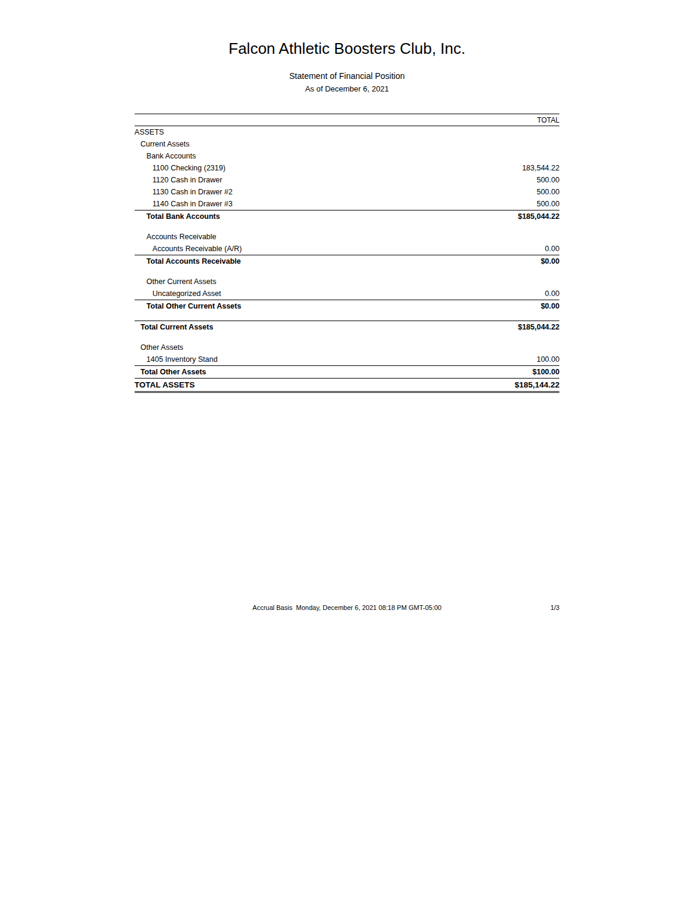Falcon Athletic Boosters Club, Inc.
Statement of Financial Position
As of December 6, 2021
| | TOTAL |
| ASSETS | |
| Current Assets | |
| Bank Accounts | |
| 1100 Checking (2319) | 183,544.22 |
| 1120 Cash in Drawer | 500.00 |
| 1130 Cash in Drawer #2 | 500.00 |
| 1140 Cash in Drawer #3 | 500.00 |
| Total Bank Accounts | $185,044.22 |
| Accounts Receivable | |
| Accounts Receivable (A/R) | 0.00 |
| Total Accounts Receivable | $0.00 |
| Other Current Assets | |
| Uncategorized Asset | 0.00 |
| Total Other Current Assets | $0.00 |
| Total Current Assets | $185,044.22 |
| Other Assets | |
| 1405 Inventory Stand | 100.00 |
| Total Other Assets | $100.00 |
| TOTAL ASSETS | $185,144.22 |
Accrual Basis Monday, December 6, 2021 08:18 PM GMT-05:00
1/3